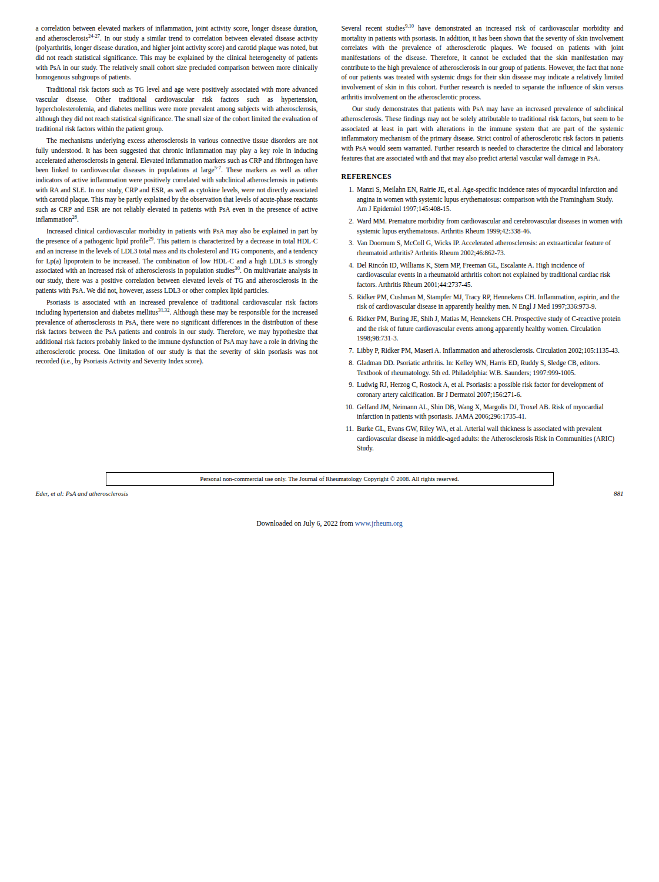a correlation between elevated markers of inflammation, joint activity score, longer disease duration, and atherosclerosis24-27. In our study a similar trend to correlation between elevated disease activity (polyarthritis, longer disease duration, and higher joint activity score) and carotid plaque was noted, but did not reach statistical significance. This may be explained by the clinical heterogeneity of patients with PsA in our study. The relatively small cohort size precluded comparison between more clinically homogenous subgroups of patients.
Traditional risk factors such as TG level and age were positively associated with more advanced vascular disease. Other traditional cardiovascular risk factors such as hypertension, hypercholesterolemia, and diabetes mellitus were more prevalent among subjects with atherosclerosis, although they did not reach statistical significance. The small size of the cohort limited the evaluation of traditional risk factors within the patient group.
The mechanisms underlying excess atherosclerosis in various connective tissue disorders are not fully understood. It has been suggested that chronic inflammation may play a key role in inducing accelerated atherosclerosis in general. Elevated inflammation markers such as CRP and fibrinogen have been linked to cardiovascular diseases in populations at large5-7. These markers as well as other indicators of active inflammation were positively correlated with subclinical atherosclerosis in patients with RA and SLE. In our study, CRP and ESR, as well as cytokine levels, were not directly associated with carotid plaque. This may be partly explained by the observation that levels of acute-phase reactants such as CRP and ESR are not reliably elevated in patients with PsA even in the presence of active inflammation28.
Increased clinical cardiovascular morbidity in patients with PsA may also be explained in part by the presence of a pathogenic lipid profile29. This pattern is characterized by a decrease in total HDL-C and an increase in the levels of LDL3 total mass and its cholesterol and TG components, and a tendency for Lp(a) lipoprotein to be increased. The combination of low HDL-C and a high LDL3 is strongly associated with an increased risk of atherosclerosis in population studies30. On multivariate analysis in our study, there was a positive correlation between elevated levels of TG and atherosclerosis in the patients with PsA. We did not, however, assess LDL3 or other complex lipid particles.
Psoriasis is associated with an increased prevalence of traditional cardiovascular risk factors including hypertension and diabetes mellitus31,32. Although these may be responsible for the increased prevalence of atherosclerosis in PsA, there were no significant differences in the distribution of these risk factors between the PsA patients and controls in our study. Therefore, we may hypothesize that additional risk factors probably linked to the immune dysfunction of PsA may have a role in driving the atherosclerotic process. One limitation of our study is that the severity of skin psoriasis was not recorded (i.e., by Psoriasis Activity and Severity Index score).
Several recent studies9,10 have demonstrated an increased risk of cardiovascular morbidity and mortality in patients with psoriasis. In addition, it has been shown that the severity of skin involvement correlates with the prevalence of atherosclerotic plaques. We focused on patients with joint manifestations of the disease. Therefore, it cannot be excluded that the skin manifestation may contribute to the high prevalence of atherosclerosis in our group of patients. However, the fact that none of our patients was treated with systemic drugs for their skin disease may indicate a relatively limited involvement of skin in this cohort. Further research is needed to separate the influence of skin versus arthritis involvement on the atherosclerotic process.
Our study demonstrates that patients with PsA may have an increased prevalence of subclinical atherosclerosis. These findings may not be solely attributable to traditional risk factors, but seem to be associated at least in part with alterations in the immune system that are part of the systemic inflammatory mechanism of the primary disease. Strict control of atherosclerotic risk factors in patients with PsA would seem warranted. Further research is needed to characterize the clinical and laboratory features that are associated with and that may also predict arterial vascular wall damage in PsA.
REFERENCES
Manzi S, Meilahn EN, Rairie JE, et al. Age-specific incidence rates of myocardial infarction and angina in women with systemic lupus erythematosus: comparison with the Framingham Study. Am J Epidemiol 1997;145:408-15.
Ward MM. Premature morbidity from cardiovascular and cerebrovascular diseases in women with systemic lupus erythematosus. Arthritis Rheum 1999;42:338-46.
Van Doornum S, McColl G, Wicks IP. Accelerated atherosclerosis: an extraarticular feature of rheumatoid arthritis? Arthritis Rheum 2002;46:862-73.
Del Rincón ID, Williams K, Stern MP, Freeman GL, Escalante A. High incidence of cardiovascular events in a rheumatoid arthritis cohort not explained by traditional cardiac risk factors. Arthritis Rheum 2001;44:2737-45.
Ridker PM, Cushman M, Stampfer MJ, Tracy RP, Hennekens CH. Inflammation, aspirin, and the risk of cardiovascular disease in apparently healthy men. N Engl J Med 1997;336:973-9.
Ridker PM, Buring JE, Shih J, Matias M, Hennekens CH. Prospective study of C-reactive protein and the risk of future cardiovascular events among apparently healthy women. Circulation 1998;98:731-3.
Libby P, Ridker PM, Maseri A. Inflammation and atherosclerosis. Circulation 2002;105:1135-43.
Gladman DD. Psoriatic arthritis. In: Kelley WN, Harris ED, Ruddy S, Sledge CB, editors. Textbook of rheumatology. 5th ed. Philadelphia: W.B. Saunders; 1997:999-1005.
Ludwig RJ, Herzog C, Rostock A, et al. Psoriasis: a possible risk factor for development of coronary artery calcification. Br J Dermatol 2007;156:271-6.
Gelfand JM, Neimann AL, Shin DB, Wang X, Margolis DJ, Troxel AB. Risk of myocardial infarction in patients with psoriasis. JAMA 2006;296:1735-41.
Burke GL, Evans GW, Riley WA, et al. Arterial wall thickness is associated with prevalent cardiovascular disease in middle-aged adults: the Atherosclerosis Risk in Communities (ARIC) Study.
Personal non-commercial use only. The Journal of Rheumatology Copyright © 2008. All rights reserved.
Eder, et al: PsA and atherosclerosis 881
Downloaded on July 6, 2022 from www.jrheum.org